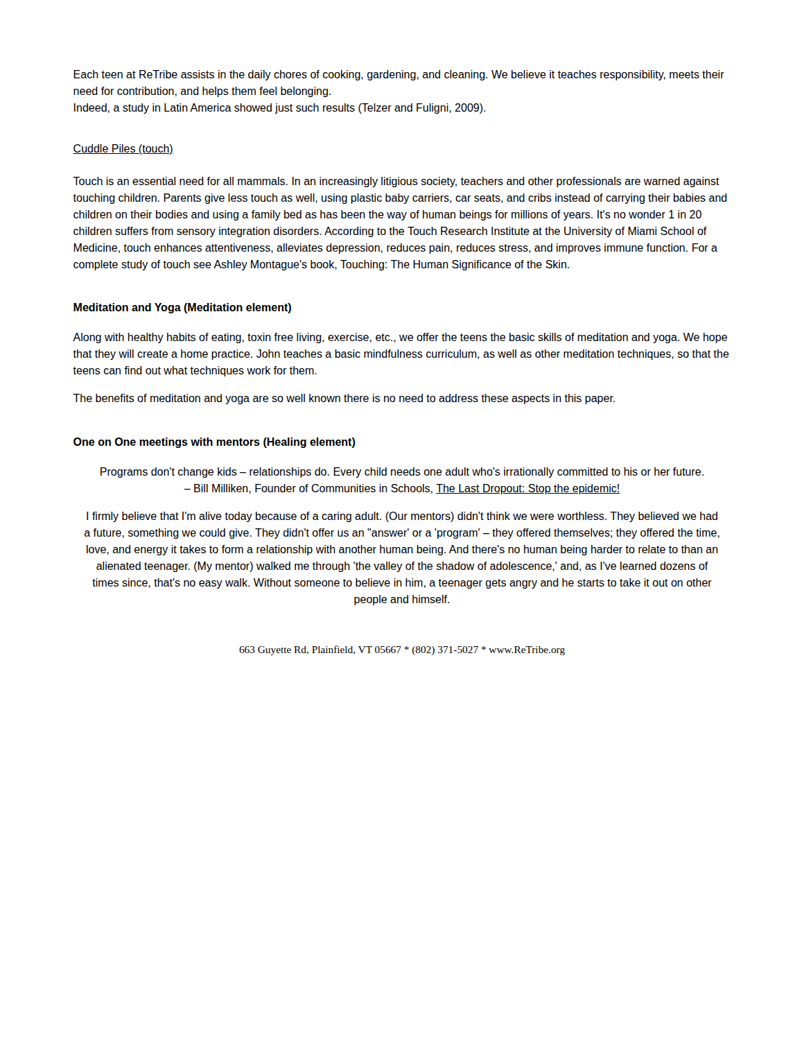Each teen at ReTribe assists in the daily chores of cooking, gardening, and cleaning. We believe it teaches responsibility, meets their need for contribution, and helps them feel belonging.
Indeed, a study in Latin America showed just such results (Telzer and Fuligni, 2009).
Cuddle Piles (touch)
Touch is an essential need for all mammals. In an increasingly litigious society, teachers and other professionals are warned against touching children. Parents give less touch as well, using plastic baby carriers, car seats, and cribs instead of carrying their babies and children on their bodies and using a family bed as has been the way of human beings for millions of years. It's no wonder 1 in 20 children suffers from sensory integration disorders. According to the Touch Research Institute at the University of Miami School of Medicine, touch enhances attentiveness, alleviates depression, reduces pain, reduces stress, and improves immune function. For a complete study of touch see Ashley Montague's book, Touching: The Human Significance of the Skin.
Meditation and Yoga (Meditation element)
Along with healthy habits of eating, toxin free living, exercise, etc., we offer the teens the basic skills of meditation and yoga. We hope that they will create a home practice. John teaches a basic mindfulness curriculum, as well as other meditation techniques, so that the teens can find out what techniques work for them.
The benefits of meditation and yoga are so well known there is no need to address these aspects in this paper.
One on One meetings with mentors (Healing element)
Programs don't change kids – relationships do. Every child needs one adult who's irrationally committed to his or her future. – Bill Milliken, Founder of Communities in Schools, The Last Dropout: Stop the epidemic!
I firmly believe that I'm alive today because of a caring adult. (Our mentors) didn't think we were worthless. They believed we had a future, something we could give. They didn't offer us an "answer' or a 'program' – they offered themselves; they offered the time, love, and energy it takes to form a relationship with another human being. And there's no human being harder to relate to than an alienated teenager. (My mentor) walked me through 'the valley of the shadow of adolescence,' and, as I've learned dozens of times since, that's no easy walk. Without someone to believe in him, a teenager gets angry and he starts to take it out on other people and himself.
663 Guyette Rd, Plainfield, VT 05667 * (802) 371-5027 * www.ReTribe.org